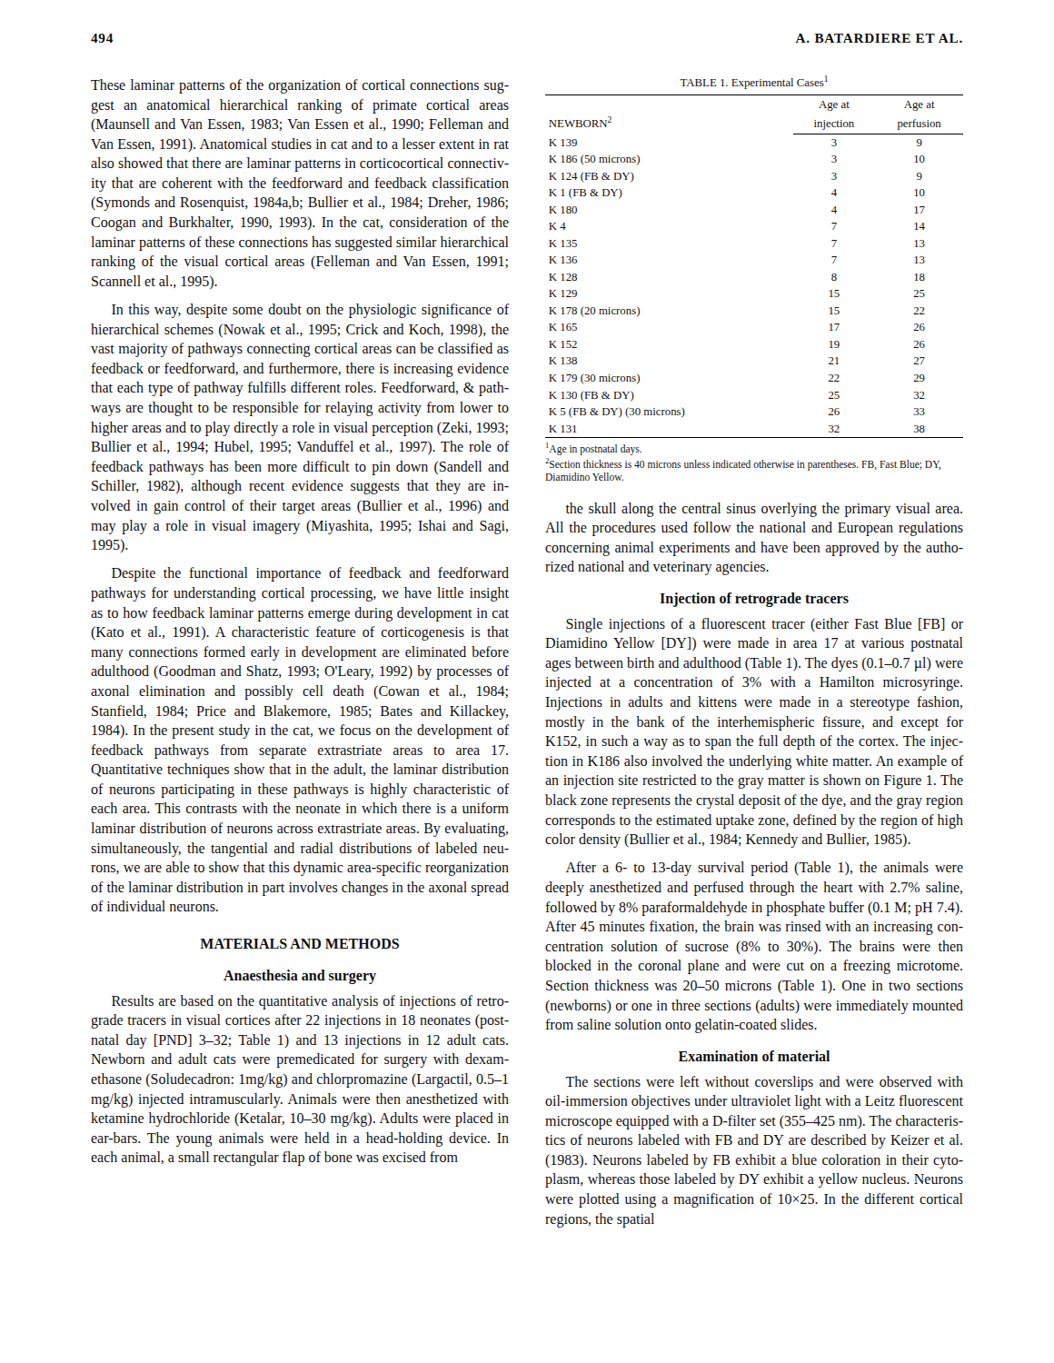494 A. BATARDIERE ET AL.
These laminar patterns of the organization of cortical connections suggest an anatomical hierarchical ranking of primate cortical areas (Maunsell and Van Essen, 1983; Van Essen et al., 1990; Felleman and Van Essen, 1991). Anatomical studies in cat and to a lesser extent in rat also showed that there are laminar patterns in corticocortical connectivity that are coherent with the feedforward and feedback classification (Symonds and Rosenquist, 1984a,b; Bullier et al., 1984; Dreher, 1986; Coogan and Burkhalter, 1990, 1993). In the cat, consideration of the laminar patterns of these connections has suggested similar hierarchical ranking of the visual cortical areas (Felleman and Van Essen, 1991; Scannell et al., 1995).
In this way, despite some doubt on the physiologic significance of hierarchical schemes (Nowak et al., 1995; Crick and Koch, 1998), the vast majority of pathways connecting cortical areas can be classified as feedback or feedforward, and furthermore, there is increasing evidence that each type of pathway fulfills different roles. Feedforward, & pathways are thought to be responsible for relaying activity from lower to higher areas and to play directly a role in visual perception (Zeki, 1993; Bullier et al., 1994; Hubel, 1995; Vanduffel et al., 1997). The role of feedback pathways has been more difficult to pin down (Sandell and Schiller, 1982), although recent evidence suggests that they are involved in gain control of their target areas (Bullier et al., 1996) and may play a role in visual imagery (Miyashita, 1995; Ishai and Sagi, 1995).
Despite the functional importance of feedback and feedforward pathways for understanding cortical processing, we have little insight as to how feedback laminar patterns emerge during development in cat (Kato et al., 1991). A characteristic feature of corticogenesis is that many connections formed early in development are eliminated before adulthood (Goodman and Shatz, 1993; O'Leary, 1992) by processes of axonal elimination and possibly cell death (Cowan et al., 1984; Stanfield, 1984; Price and Blakemore, 1985; Bates and Killackey, 1984). In the present study in the cat, we focus on the development of feedback pathways from separate extrastriate areas to area 17. Quantitative techniques show that in the adult, the laminar distribution of neurons participating in these pathways is highly characteristic of each area. This contrasts with the neonate in which there is a uniform laminar distribution of neurons across extrastriate areas. By evaluating, simultaneously, the tangential and radial distributions of labeled neurons, we are able to show that this dynamic area-specific reorganization of the laminar distribution in part involves changes in the axonal spread of individual neurons.
MATERIALS AND METHODS
Anaesthesia and surgery
Results are based on the quantitative analysis of injections of retrograde tracers in visual cortices after 22 injections in 18 neonates (postnatal day [PND] 3–32; Table 1) and 13 injections in 12 adult cats. Newborn and adult cats were premedicated for surgery with dexamethasone (Soludecadron: 1mg/kg) and chlorpromazine (Largactil, 0.5–1 mg/kg) injected intramuscularly. Animals were then anesthetized with ketamine hydrochloride (Ketalar, 10–30 mg/kg). Adults were placed in ear-bars. The young animals were held in a head-holding device. In each animal, a small rectangular flap of bone was excised from
TABLE 1. Experimental Cases 1
| NEWBORN 2 | Age at | Age at |
| --- | --- | --- |
| injection | perfusion |
| K 139 | 3 | 9 |
| K 186 (50 microns) | 3 | 10 |
| K 124 (FB & DY) | 3 | 9 |
| K 1 (FB & DY) | 4 | 10 |
| K 180 | 4 | 17 |
| K 4 | 7 | 14 |
| K 135 | 7 | 13 |
| K 136 | 7 | 13 |
| K 128 | 8 | 18 |
| K 129 | 15 | 25 |
| K 178 (20 microns) | 15 | 22 |
| K 165 | 17 | 26 |
| K 152 | 19 | 26 |
| K 138 | 21 | 27 |
| K 179 (30 microns) | 22 | 29 |
| K 130 (FB & DY) | 25 | 32 |
| K 5 (FB & DY) (30 microns) | 26 | 33 |
| K 131 | 32 | 38 |
1Age in postnatal days.
2Section thickness is 40 microns unless indicated otherwise in parentheses. FB, Fast Blue; DY, Diamidino Yellow.
the skull along the central sinus overlying the primary visual area. All the procedures used follow the national and European regulations concerning animal experiments and have been approved by the authorized national and veterinary agencies.
Injection of retrograde tracers
Single injections of a fluorescent tracer (either Fast Blue [FB] or Diamidino Yellow [DY]) were made in area 17 at various postnatal ages between birth and adulthood (Table 1). The dyes (0.1–0.7 µl) were injected at a concentration of 3% with a Hamilton microsyringe. Injections in adults and kittens were made in a stereotype fashion, mostly in the bank of the interhemispheric fissure, and except for K152, in such a way as to span the full depth of the cortex. The injection in K186 also involved the underlying white matter. An example of an injection site restricted to the gray matter is shown on Figure 1. The black zone represents the crystal deposit of the dye, and the gray region corresponds to the estimated uptake zone, defined by the region of high color density (Bullier et al., 1984; Kennedy and Bullier, 1985).
After a 6- to 13-day survival period (Table 1), the animals were deeply anesthetized and perfused through the heart with 2.7% saline, followed by 8% paraformaldehyde in phosphate buffer (0.1 M; pH 7.4). After 45 minutes fixation, the brain was rinsed with an increasing concentration solution of sucrose (8% to 30%). The brains were then blocked in the coronal plane and were cut on a freezing microtome. Section thickness was 20–50 microns (Table 1). One in two sections (newborns) or one in three sections (adults) were immediately mounted from saline solution onto gelatin-coated slides.
Examination of material
The sections were left without coverslips and were observed with oil-immersion objectives under ultraviolet light with a Leitz fluorescent microscope equipped with a D-filter set (355–425 nm). The characteristics of neurons labeled with FB and DY are described by Keizer et al. (1983). Neurons labeled by FB exhibit a blue coloration in their cytoplasm, whereas those labeled by DY exhibit a yellow nucleus. Neurons were plotted using a magnification of 10×25. In the different cortical regions, the spatial